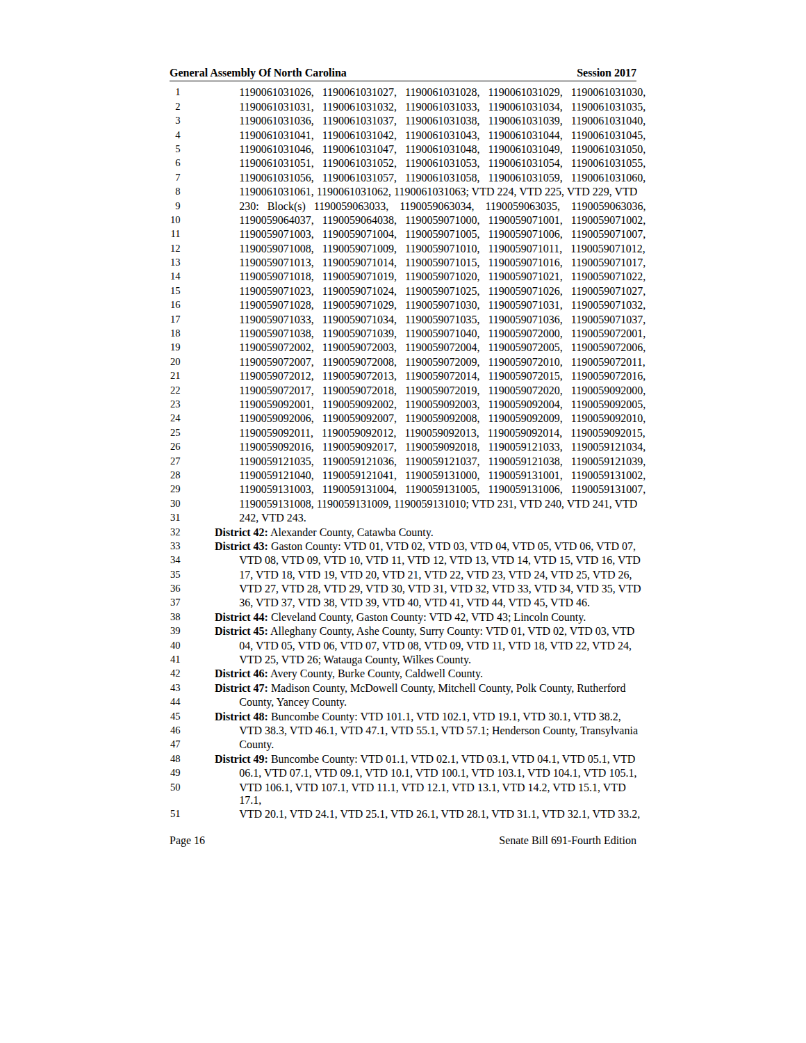General Assembly Of North Carolina Session 2017
| 1 | 1190061031026, 1190061031027, 1190061031028, 1190061031029, 1190061031030, |
| 2 | 1190061031031, 1190061031032, 1190061031033, 1190061031034, 1190061031035, |
| 3 | 1190061031036, 1190061031037, 1190061031038, 1190061031039, 1190061031040, |
| 4 | 1190061031041, 1190061031042, 1190061031043, 1190061031044, 1190061031045, |
| 5 | 1190061031046, 1190061031047, 1190061031048, 1190061031049, 1190061031050, |
| 6 | 1190061031051, 1190061031052, 1190061031053, 1190061031054, 1190061031055, |
| 7 | 1190061031056, 1190061031057, 1190061031058, 1190061031059, 1190061031060, |
| 8 | 1190061031061, 1190061031062, 1190061031063; VTD 224, VTD 225, VTD 229, VTD |
| 9 | 230: Block(s) 1190059063033, 1190059063034, 1190059063035, 1190059063036, |
| 10 | 1190059064037, 1190059064038, 1190059071000, 1190059071001, 1190059071002, |
| 11 | 1190059071003, 1190059071004, 1190059071005, 1190059071006, 1190059071007, |
| 12 | 1190059071008, 1190059071009, 1190059071010, 1190059071011, 1190059071012, |
| 13 | 1190059071013, 1190059071014, 1190059071015, 1190059071016, 1190059071017, |
| 14 | 1190059071018, 1190059071019, 1190059071020, 1190059071021, 1190059071022, |
| 15 | 1190059071023, 1190059071024, 1190059071025, 1190059071026, 1190059071027, |
| 16 | 1190059071028, 1190059071029, 1190059071030, 1190059071031, 1190059071032, |
| 17 | 1190059071033, 1190059071034, 1190059071035, 1190059071036, 1190059071037, |
| 18 | 1190059071038, 1190059071039, 1190059071040, 1190059072000, 1190059072001, |
| 19 | 1190059072002, 1190059072003, 1190059072004, 1190059072005, 1190059072006, |
| 20 | 1190059072007, 1190059072008, 1190059072009, 1190059072010, 1190059072011, |
| 21 | 1190059072012, 1190059072013, 1190059072014, 1190059072015, 1190059072016, |
| 22 | 1190059072017, 1190059072018, 1190059072019, 1190059072020, 1190059092000, |
| 23 | 1190059092001, 1190059092002, 1190059092003, 1190059092004, 1190059092005, |
| 24 | 1190059092006, 1190059092007, 1190059092008, 1190059092009, 1190059092010, |
| 25 | 1190059092011, 1190059092012, 1190059092013, 1190059092014, 1190059092015, |
| 26 | 1190059092016, 1190059092017, 1190059092018, 1190059121033, 1190059121034, |
| 27 | 1190059121035, 1190059121036, 1190059121037, 1190059121038, 1190059121039, |
| 28 | 1190059121040, 1190059121041, 1190059131000, 1190059131001, 1190059131002, |
| 29 | 1190059131003, 1190059131004, 1190059131005, 1190059131006, 1190059131007, |
| 30 | 1190059131008, 1190059131009, 1190059131010; VTD 231, VTD 240, VTD 241, VTD |
| 31 | 242, VTD 243. |
| 32 | District 42: Alexander County, Catawba County. |
| 33 | District 43: Gaston County: VTD 01, VTD 02, VTD 03, VTD 04, VTD 05, VTD 06, VTD 07, |
| 34 | VTD 08, VTD 09, VTD 10, VTD 11, VTD 12, VTD 13, VTD 14, VTD 15, VTD 16, VTD |
| 35 | 17, VTD 18, VTD 19, VTD 20, VTD 21, VTD 22, VTD 23, VTD 24, VTD 25, VTD 26, |
| 36 | VTD 27, VTD 28, VTD 29, VTD 30, VTD 31, VTD 32, VTD 33, VTD 34, VTD 35, VTD |
| 37 | 36, VTD 37, VTD 38, VTD 39, VTD 40, VTD 41, VTD 44, VTD 45, VTD 46. |
| 38 | District 44: Cleveland County, Gaston County: VTD 42, VTD 43; Lincoln County. |
| 39 | District 45: Alleghany County, Ashe County, Surry County: VTD 01, VTD 02, VTD 03, VTD |
| 40 | 04, VTD 05, VTD 06, VTD 07, VTD 08, VTD 09, VTD 11, VTD 18, VTD 22, VTD 24, |
| 41 | VTD 25, VTD 26; Watauga County, Wilkes County. |
| 42 | District 46: Avery County, Burke County, Caldwell County. |
| 43 | District 47: Madison County, McDowell County, Mitchell County, Polk County, Rutherford |
| 44 | County, Yancey County. |
| 45 | District 48: Buncombe County: VTD 101.1, VTD 102.1, VTD 19.1, VTD 30.1, VTD 38.2, |
| 46 | VTD 38.3, VTD 46.1, VTD 47.1, VTD 55.1, VTD 57.1; Henderson County, Transylvania |
| 47 | County. |
| 48 | District 49: Buncombe County: VTD 01.1, VTD 02.1, VTD 03.1, VTD 04.1, VTD 05.1, VTD |
| 49 | 06.1, VTD 07.1, VTD 09.1, VTD 10.1, VTD 100.1, VTD 103.1, VTD 104.1, VTD 105.1, |
| 50 | VTD 106.1, VTD 107.1, VTD 11.1, VTD 12.1, VTD 13.1, VTD 14.2, VTD 15.1, VTD 17.1, |
| 51 | VTD 20.1, VTD 24.1, VTD 25.1, VTD 26.1, VTD 28.1, VTD 31.1, VTD 32.1, VTD 33.2, |
Page 16 Senate Bill 691-Fourth Edition